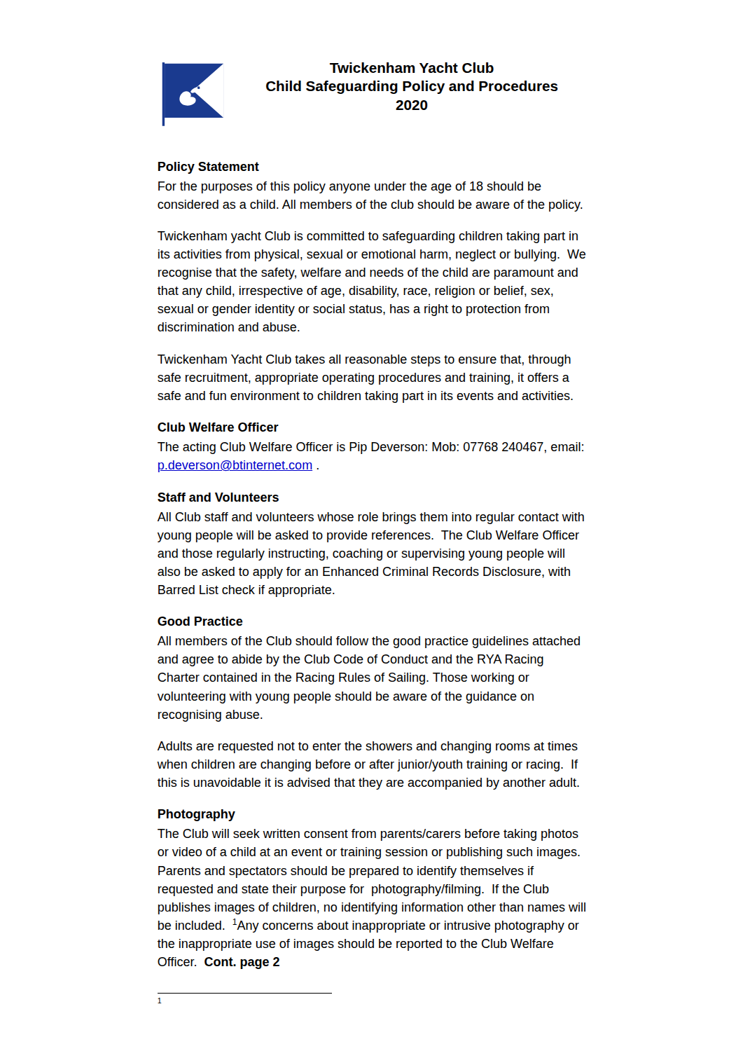Twickenham Yacht Club
Child Safeguarding Policy and Procedures 2020
Policy Statement
For the purposes of this policy anyone under the age of 18 should be considered as a child. All members of the club should be aware of the policy.
Twickenham yacht Club is committed to safeguarding children taking part in its activities from physical, sexual or emotional harm, neglect or bullying. We recognise that the safety, welfare and needs of the child are paramount and that any child, irrespective of age, disability, race, religion or belief, sex, sexual or gender identity or social status, has a right to protection from discrimination and abuse.
Twickenham Yacht Club takes all reasonable steps to ensure that, through safe recruitment, appropriate operating procedures and training, it offers a safe and fun environment to children taking part in its events and activities.
Club Welfare Officer
The acting Club Welfare Officer is Pip Deverson: Mob: 07768 240467, email: p.deverson@btinternet.com .
Staff and Volunteers
All Club staff and volunteers whose role brings them into regular contact with young people will be asked to provide references. The Club Welfare Officer and those regularly instructing, coaching or supervising young people will also be asked to apply for an Enhanced Criminal Records Disclosure, with Barred List check if appropriate.
Good Practice
All members of the Club should follow the good practice guidelines attached and agree to abide by the Club Code of Conduct and the RYA Racing Charter contained in the Racing Rules of Sailing. Those working or volunteering with young people should be aware of the guidance on recognising abuse.
Adults are requested not to enter the showers and changing rooms at times when children are changing before or after junior/youth training or racing. If this is unavoidable it is advised that they are accompanied by another adult.
Photography
The Club will seek written consent from parents/carers before taking photos or video of a child at an event or training session or publishing such images. Parents and spectators should be prepared to identify themselves if requested and state their purpose for photography/filming. If the Club publishes images of children, no identifying information other than names will be included. 1Any concerns about inappropriate or intrusive photography or the inappropriate use of images should be reported to the Club Welfare Officer. Cont. page 2
1